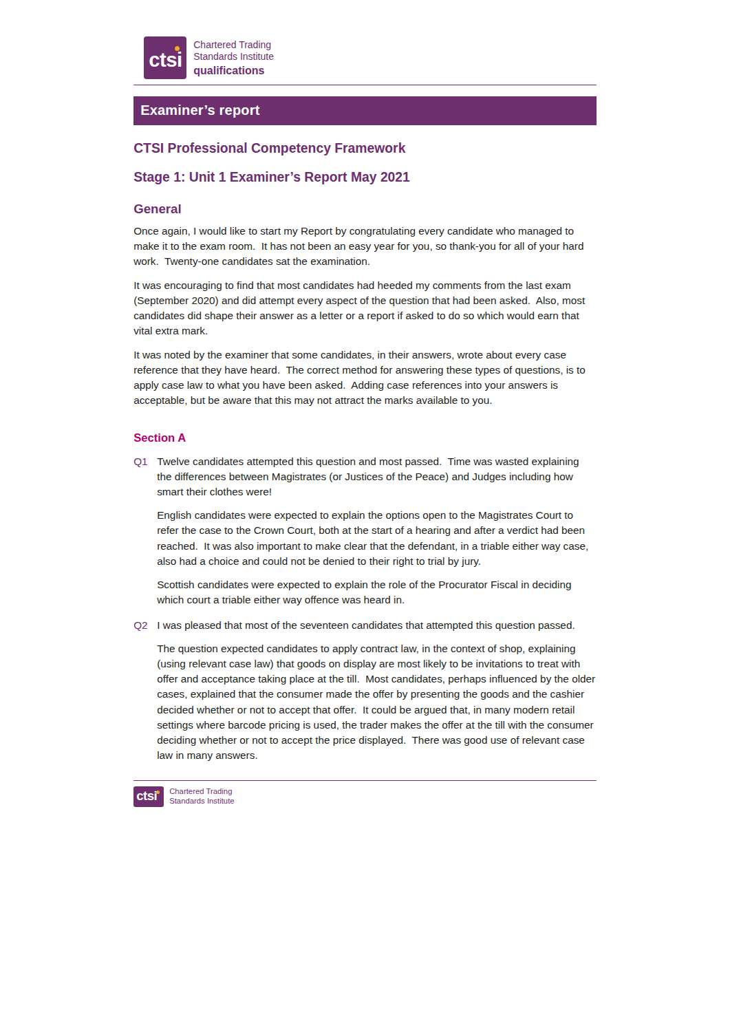Chartered Trading Standards Institute qualifications
Examiner’s report
CTSI Professional Competency Framework
Stage 1: Unit 1 Examiner’s Report May 2021
General
Once again, I would like to start my Report by congratulating every candidate who managed to make it to the exam room. It has not been an easy year for you, so thank-you for all of your hard work. Twenty-one candidates sat the examination.
It was encouraging to find that most candidates had heeded my comments from the last exam (September 2020) and did attempt every aspect of the question that had been asked. Also, most candidates did shape their answer as a letter or a report if asked to do so which would earn that vital extra mark.
It was noted by the examiner that some candidates, in their answers, wrote about every case reference that they have heard. The correct method for answering these types of questions, is to apply case law to what you have been asked. Adding case references into your answers is acceptable, but be aware that this may not attract the marks available to you.
Section A
Q1
Twelve candidates attempted this question and most passed. Time was wasted explaining the differences between Magistrates (or Justices of the Peace) and Judges including how smart their clothes were!
English candidates were expected to explain the options open to the Magistrates Court to refer the case to the Crown Court, both at the start of a hearing and after a verdict had been reached. It was also important to make clear that the defendant, in a triable either way case, also had a choice and could not be denied to their right to trial by jury.
Scottish candidates were expected to explain the role of the Procurator Fiscal in deciding which court a triable either way offence was heard in.
Q2
I was pleased that most of the seventeen candidates that attempted this question passed.
The question expected candidates to apply contract law, in the context of shop, explaining (using relevant case law) that goods on display are most likely to be invitations to treat with offer and acceptance taking place at the till. Most candidates, perhaps influenced by the older cases, explained that the consumer made the offer by presenting the goods and the cashier decided whether or not to accept that offer. It could be argued that, in many modern retail settings where barcode pricing is used, the trader makes the offer at the till with the consumer deciding whether or not to accept the price displayed. There was good use of relevant case law in many answers.
Chartered Trading
Standards Institute